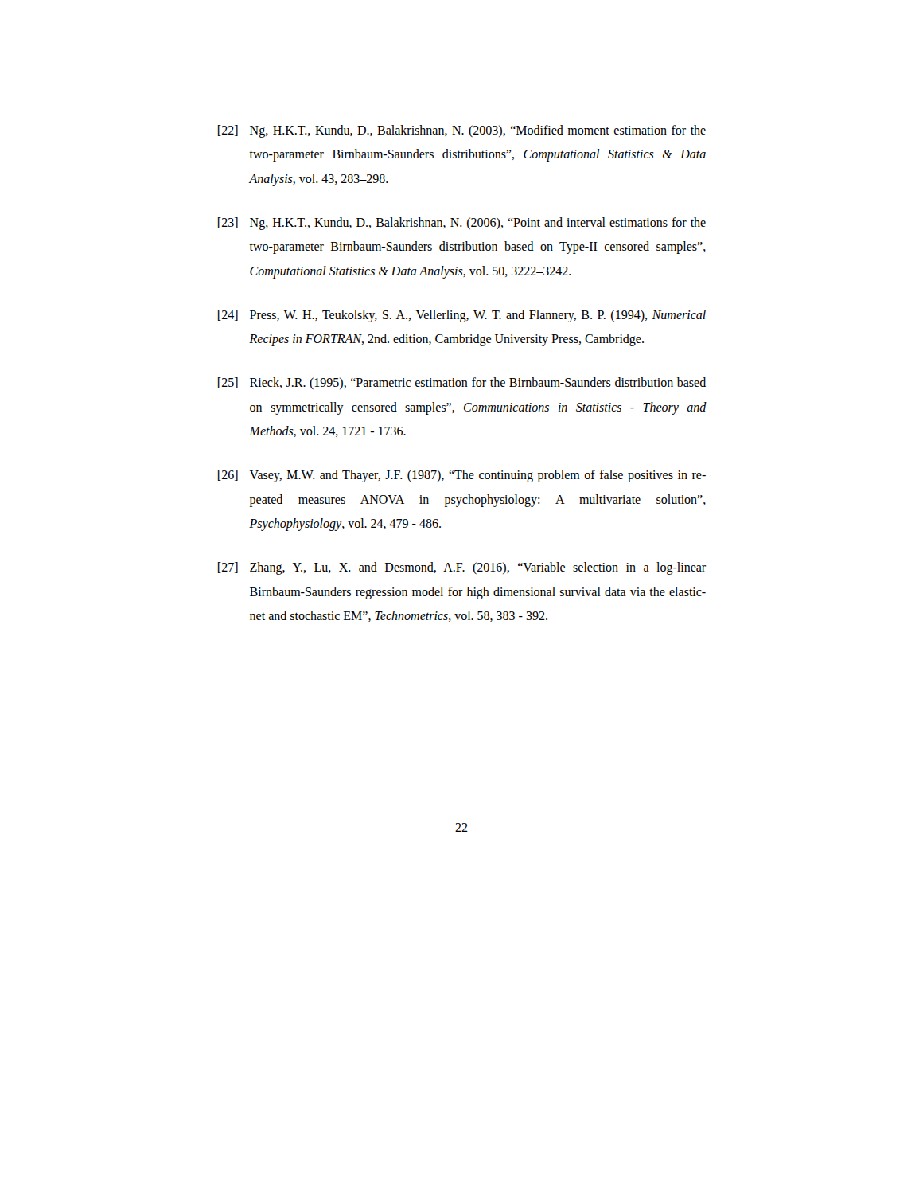[22] Ng, H.K.T., Kundu, D., Balakrishnan, N. (2003), “Modified moment estimation for the two-parameter Birnbaum-Saunders distributions”, Computational Statistics & Data Analysis, vol. 43, 283–298.
[23] Ng, H.K.T., Kundu, D., Balakrishnan, N. (2006), “Point and interval estimations for the two-parameter Birnbaum-Saunders distribution based on Type-II censored samples”, Computational Statistics & Data Analysis, vol. 50, 3222–3242.
[24] Press, W. H., Teukolsky, S. A., Vellerling, W. T. and Flannery, B. P. (1994), Numerical Recipes in FORTRAN, 2nd. edition, Cambridge University Press, Cambridge.
[25] Rieck, J.R. (1995), “Parametric estimation for the Birnbaum-Saunders distribution based on symmetrically censored samples”, Communications in Statistics - Theory and Methods, vol. 24, 1721 - 1736.
[26] Vasey, M.W. and Thayer, J.F. (1987), “The continuing problem of false positives in repeated measures ANOVA in psychophysiology: A multivariate solution”, Psychophysiology, vol. 24, 479 - 486.
[27] Zhang, Y., Lu, X. and Desmond, A.F. (2016), “Variable selection in a log-linear Birnbaum-Saunders regression model for high dimensional survival data via the elastic-net and stochastic EM”, Technometrics, vol. 58, 383 - 392.
22